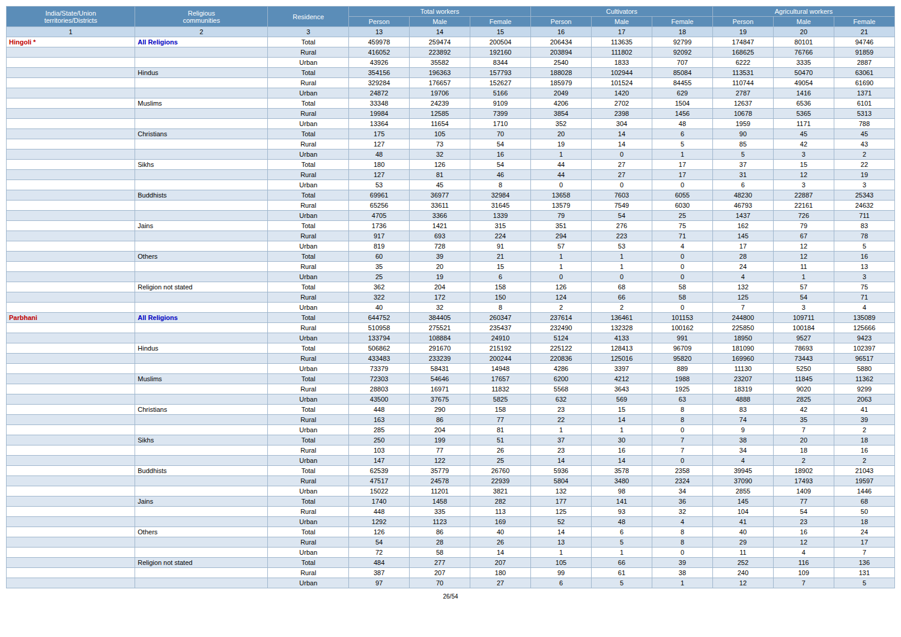| India/State/Union territories/Districts | Religious communities | Residence | Total workers | Cultivators | Agricultural workers |
| --- | --- | --- | --- | --- | --- |
| Person | Male | Female | Person | Male | Female | Person | Male | Female |
| 1 | 2 | 3 | 13 | 14 | 15 | 16 | 17 | 18 | 19 | 20 | 21 |
| Hingoli * | All Religions | Total | 459978 | 259474 | 200504 | 206434 | 113635 | 92799 | 174847 | 80101 | 94746 |
| | | Rural | 416052 | 223892 | 192160 | 203894 | 111802 | 92092 | 168625 | 76766 | 91859 |
| | | Urban | 43926 | 35582 | 8344 | 2540 | 1833 | 707 | 6222 | 3335 | 2887 |
| | Hindus | Total | 354156 | 196363 | 157793 | 188028 | 102944 | 85084 | 113531 | 50470 | 63061 |
| | | Rural | 329284 | 176657 | 152627 | 185979 | 101524 | 84455 | 110744 | 49054 | 61690 |
| | | Urban | 24872 | 19706 | 5166 | 2049 | 1420 | 629 | 2787 | 1416 | 1371 |
| | Muslims | Total | 33348 | 24239 | 9109 | 4206 | 2702 | 1504 | 12637 | 6536 | 6101 |
| | | Rural | 19984 | 12585 | 7399 | 3854 | 2398 | 1456 | 10678 | 5365 | 5313 |
| | | Urban | 13364 | 11654 | 1710 | 352 | 304 | 48 | 1959 | 1171 | 788 |
| | Christians | Total | 175 | 105 | 70 | 20 | 14 | 6 | 90 | 45 | 45 |
| | | Rural | 127 | 73 | 54 | 19 | 14 | 5 | 85 | 42 | 43 |
| | | Urban | 48 | 32 | 16 | 1 | 0 | 1 | 5 | 3 | 2 |
| | Sikhs | Total | 180 | 126 | 54 | 44 | 27 | 17 | 37 | 15 | 22 |
| | | Rural | 127 | 81 | 46 | 44 | 27 | 17 | 31 | 12 | 19 |
| | | Urban | 53 | 45 | 8 | 0 | 0 | 0 | 6 | 3 | 3 |
| | Buddhists | Total | 69961 | 36977 | 32984 | 13658 | 7603 | 6055 | 48230 | 22887 | 25343 |
| | | Rural | 65256 | 33611 | 31645 | 13579 | 7549 | 6030 | 46793 | 22161 | 24632 |
| | | Urban | 4705 | 3366 | 1339 | 79 | 54 | 25 | 1437 | 726 | 711 |
| | Jains | Total | 1736 | 1421 | 315 | 351 | 276 | 75 | 162 | 79 | 83 |
| | | Rural | 917 | 693 | 224 | 294 | 223 | 71 | 145 | 67 | 78 |
| | | Urban | 819 | 728 | 91 | 57 | 53 | 4 | 17 | 12 | 5 |
| | Others | Total | 60 | 39 | 21 | 1 | 1 | 0 | 28 | 12 | 16 |
| | | Rural | 35 | 20 | 15 | 1 | 1 | 0 | 24 | 11 | 13 |
| | | Urban | 25 | 19 | 6 | 0 | 0 | 0 | 4 | 1 | 3 |
| | Religion not stated | Total | 362 | 204 | 158 | 126 | 68 | 58 | 132 | 57 | 75 |
| | | Rural | 322 | 172 | 150 | 124 | 66 | 58 | 125 | 54 | 71 |
| | | Urban | 40 | 32 | 8 | 2 | 2 | 0 | 7 | 3 | 4 |
| Parbhani | All Religions | Total | 644752 | 384405 | 260347 | 237614 | 136461 | 101153 | 244800 | 109711 | 135089 |
| | | Rural | 510958 | 275521 | 235437 | 232490 | 132328 | 100162 | 225850 | 100184 | 125666 |
| | | Urban | 133794 | 108884 | 24910 | 5124 | 4133 | 991 | 18950 | 9527 | 9423 |
| | Hindus | Total | 506862 | 291670 | 215192 | 225122 | 128413 | 96709 | 181090 | 78693 | 102397 |
| | | Rural | 433483 | 233239 | 200244 | 220836 | 125016 | 95820 | 169960 | 73443 | 96517 |
| | | Urban | 73379 | 58431 | 14948 | 4286 | 3397 | 889 | 11130 | 5250 | 5880 |
| | Muslims | Total | 72303 | 54646 | 17657 | 6200 | 4212 | 1988 | 23207 | 11845 | 11362 |
| | | Rural | 28803 | 16971 | 11832 | 5568 | 3643 | 1925 | 18319 | 9020 | 9299 |
| | | Urban | 43500 | 37675 | 5825 | 632 | 569 | 63 | 4888 | 2825 | 2063 |
| | Christians | Total | 448 | 290 | 158 | 23 | 15 | 8 | 83 | 42 | 41 |
| | | Rural | 163 | 86 | 77 | 22 | 14 | 8 | 74 | 35 | 39 |
| | | Urban | 285 | 204 | 81 | 1 | 1 | 0 | 9 | 7 | 2 |
| | Sikhs | Total | 250 | 199 | 51 | 37 | 30 | 7 | 38 | 20 | 18 |
| | | Rural | 103 | 77 | 26 | 23 | 16 | 7 | 34 | 18 | 16 |
| | | Urban | 147 | 122 | 25 | 14 | 14 | 0 | 4 | 2 | 2 |
| | Buddhists | Total | 62539 | 35779 | 26760 | 5936 | 3578 | 2358 | 39945 | 18902 | 21043 |
| | | Rural | 47517 | 24578 | 22939 | 5804 | 3480 | 2324 | 37090 | 17493 | 19597 |
| | | Urban | 15022 | 11201 | 3821 | 132 | 98 | 34 | 2855 | 1409 | 1446 |
| | Jains | Total | 1740 | 1458 | 282 | 177 | 141 | 36 | 145 | 77 | 68 |
| | | Rural | 448 | 335 | 113 | 125 | 93 | 32 | 104 | 54 | 50 |
| | | Urban | 1292 | 1123 | 169 | 52 | 48 | 4 | 41 | 23 | 18 |
| | Others | Total | 126 | 86 | 40 | 14 | 6 | 8 | 40 | 16 | 24 |
| | | Rural | 54 | 28 | 26 | 13 | 5 | 8 | 29 | 12 | 17 |
| | | Urban | 72 | 58 | 14 | 1 | 1 | 0 | 11 | 4 | 7 |
| | Religion not stated | Total | 484 | 277 | 207 | 105 | 66 | 39 | 252 | 116 | 136 |
| | | Rural | 387 | 207 | 180 | 99 | 61 | 38 | 240 | 109 | 131 |
| | | Urban | 97 | 70 | 27 | 6 | 5 | 1 | 12 | 7 | 5 |
26/54